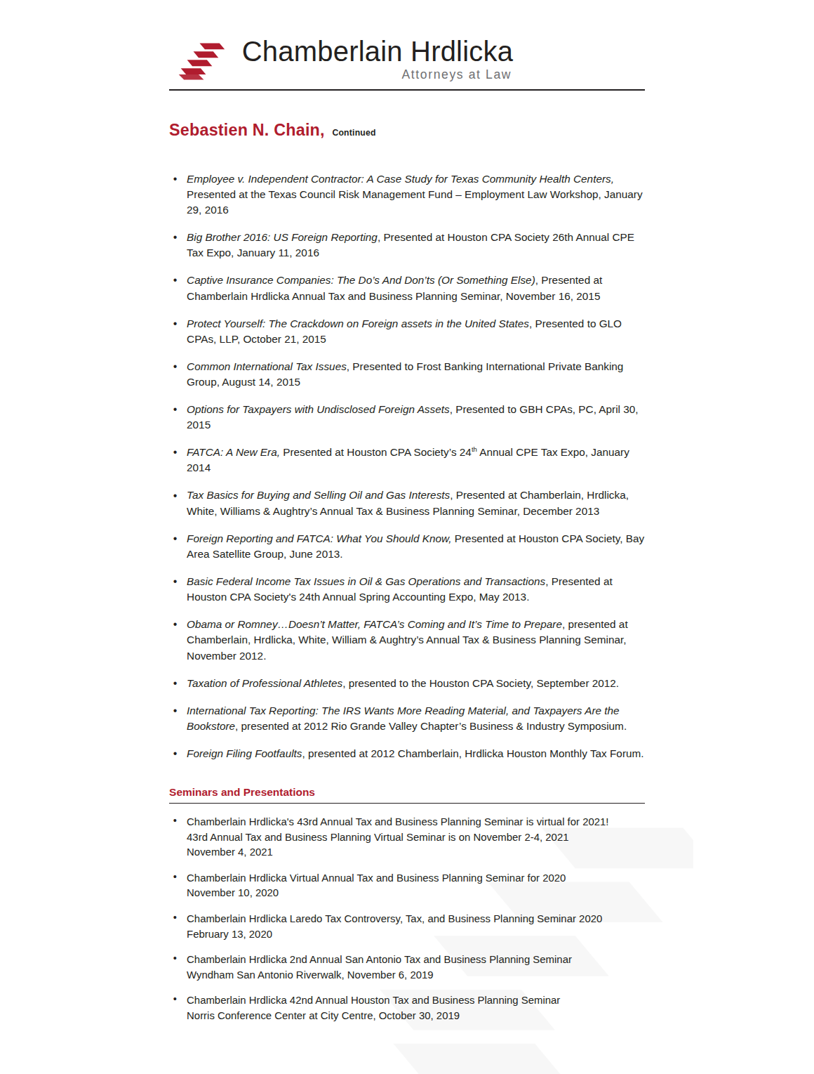Chamberlain Hrdlicka
Attorneys at Law
Sebastien N. Chain, Continued
Employee v. Independent Contractor: A Case Study for Texas Community Health Centers, Presented at the Texas Council Risk Management Fund – Employment Law Workshop, January 29, 2016
Big Brother 2016: US Foreign Reporting, Presented at Houston CPA Society 26th Annual CPE Tax Expo, January 11, 2016
Captive Insurance Companies: The Do’s And Don’ts (Or Something Else), Presented at Chamberlain Hrdlicka Annual Tax and Business Planning Seminar, November 16, 2015
Protect Yourself: The Crackdown on Foreign assets in the United States, Presented to GLO CPAs, LLP, October 21, 2015
Common International Tax Issues, Presented to Frost Banking International Private Banking Group, August 14, 2015
Options for Taxpayers with Undisclosed Foreign Assets, Presented to GBH CPAs, PC, April 30, 2015
FATCA: A New Era, Presented at Houston CPA Society’s 24th Annual CPE Tax Expo, January 2014
Tax Basics for Buying and Selling Oil and Gas Interests, Presented at Chamberlain, Hrdlicka, White, Williams & Aughtry’s Annual Tax & Business Planning Seminar, December 2013
Foreign Reporting and FATCA: What You Should Know, Presented at Houston CPA Society, Bay Area Satellite Group, June 2013.
Basic Federal Income Tax Issues in Oil & Gas Operations and Transactions, Presented at Houston CPA Society's 24th Annual Spring Accounting Expo, May 2013.
Obama or Romney…Doesn’t Matter, FATCA’s Coming and It’s Time to Prepare, presented at Chamberlain, Hrdlicka, White, William & Aughtry’s Annual Tax & Business Planning Seminar, November 2012.
Taxation of Professional Athletes, presented to the Houston CPA Society, September 2012.
International Tax Reporting: The IRS Wants More Reading Material, and Taxpayers Are the Bookstore, presented at 2012 Rio Grande Valley Chapter’s Business & Industry Symposium.
Foreign Filing Footfaults, presented at 2012 Chamberlain, Hrdlicka Houston Monthly Tax Forum.
Seminars and Presentations
Chamberlain Hrdlicka's 43rd Annual Tax and Business Planning Seminar is virtual for 2021! 43rd Annual Tax and Business Planning Virtual Seminar is on November 2-4, 2021 November 4, 2021
Chamberlain Hrdlicka Virtual Annual Tax and Business Planning Seminar for 2020 November 10, 2020
Chamberlain Hrdlicka Laredo Tax Controversy, Tax, and Business Planning Seminar 2020 February 13, 2020
Chamberlain Hrdlicka 2nd Annual San Antonio Tax and Business Planning Seminar Wyndham San Antonio Riverwalk, November 6, 2019
Chamberlain Hrdlicka 42nd Annual Houston Tax and Business Planning Seminar Norris Conference Center at City Centre, October 30, 2019